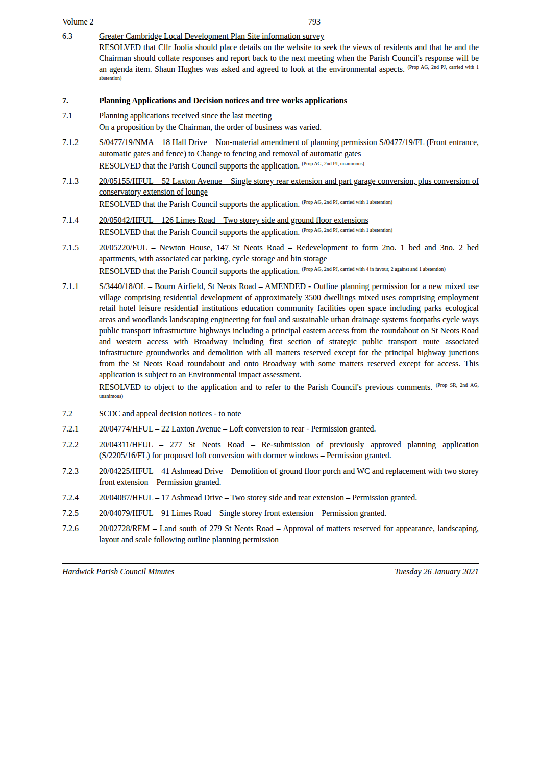Volume 2
793
6.3
Greater Cambridge Local Development Plan Site information survey
RESOLVED that Cllr Joolia should place details on the website to seek the views of residents and that he and the Chairman should collate responses and report back to the next meeting when the Parish Council's response will be an agenda item. Shaun Hughes was asked and agreed to look at the environmental aspects. (Prop AG, 2nd PJ, carried with 1 abstention)
7.
Planning Applications and Decision notices and tree works applications
7.1
Planning applications received since the last meeting
On a proposition by the Chairman, the order of business was varied.
7.1.2
S/0477/19/NMA – 18 Hall Drive – Non-material amendment of planning permission S/0477/19/FL (Front entrance, automatic gates and fence) to Change to fencing and removal of automatic gates RESOLVED that the Parish Council supports the application. (Prop AG, 2nd PJ, unanimous)
7.1.3
20/05155/HFUL – 52 Laxton Avenue – Single storey rear extension and part garage conversion, plus conversion of conservatory extension of lounge RESOLVED that the Parish Council supports the application. (Prop AG, 2nd PJ, carried with 1 abstention)
7.1.4
20/05042/HFUL – 126 Limes Road – Two storey side and ground floor extensions RESOLVED that the Parish Council supports the application. (Prop AG, 2nd PJ, carried with 1 abstention)
7.1.5
20/05220/FUL – Newton House, 147 St Neots Road – Redevelopment to form 2no. 1 bed and 3no. 2 bed apartments, with associated car parking, cycle storage and bin storage RESOLVED that the Parish Council supports the application. (Prop AG, 2nd PJ, carried with 4 in favour, 2 against and 1 abstention)
7.1.1
S/3440/18/OL – Bourn Airfield, St Neots Road – AMENDED - Outline planning permission for a new mixed use village comprising residential development of approximately 3500 dwellings mixed uses comprising employment retail hotel leisure residential institutions education community facilities open space including parks ecological areas and woodlands landscaping engineering for foul and sustainable urban drainage systems footpaths cycle ways public transport infrastructure highways including a principal eastern access from the roundabout on St Neots Road and western access with Broadway including first section of strategic public transport route associated infrastructure groundworks and demolition with all matters reserved except for the principal highway junctions from the St Neots Road roundabout and onto Broadway with some matters reserved except for access. This application is subject to an Environmental impact assessment. RESOLVED to object to the application and to refer to the Parish Council's previous comments. (Prop SR, 2nd AG, unanimous)
7.2
SCDC and appeal decision notices - to note
7.2.1
20/04774/HFUL – 22 Laxton Avenue – Loft conversion to rear - Permission granted.
7.2.2
20/04311/HFUL – 277 St Neots Road – Re-submission of previously approved planning application (S/2205/16/FL) for proposed loft conversion with dormer windows – Permission granted.
7.2.3
20/04225/HFUL – 41 Ashmead Drive – Demolition of ground floor porch and WC and replacement with two storey front extension – Permission granted.
7.2.4
20/04087/HFUL – 17 Ashmead Drive – Two storey side and rear extension – Permission granted.
7.2.5
20/04079/HFUL – 91 Limes Road – Single storey front extension – Permission granted.
7.2.6
20/02728/REM – Land south of 279 St Neots Road – Approval of matters reserved for appearance, landscaping, layout and scale following outline planning permission
Hardwick Parish Council Minutes
Tuesday 26 January 2021